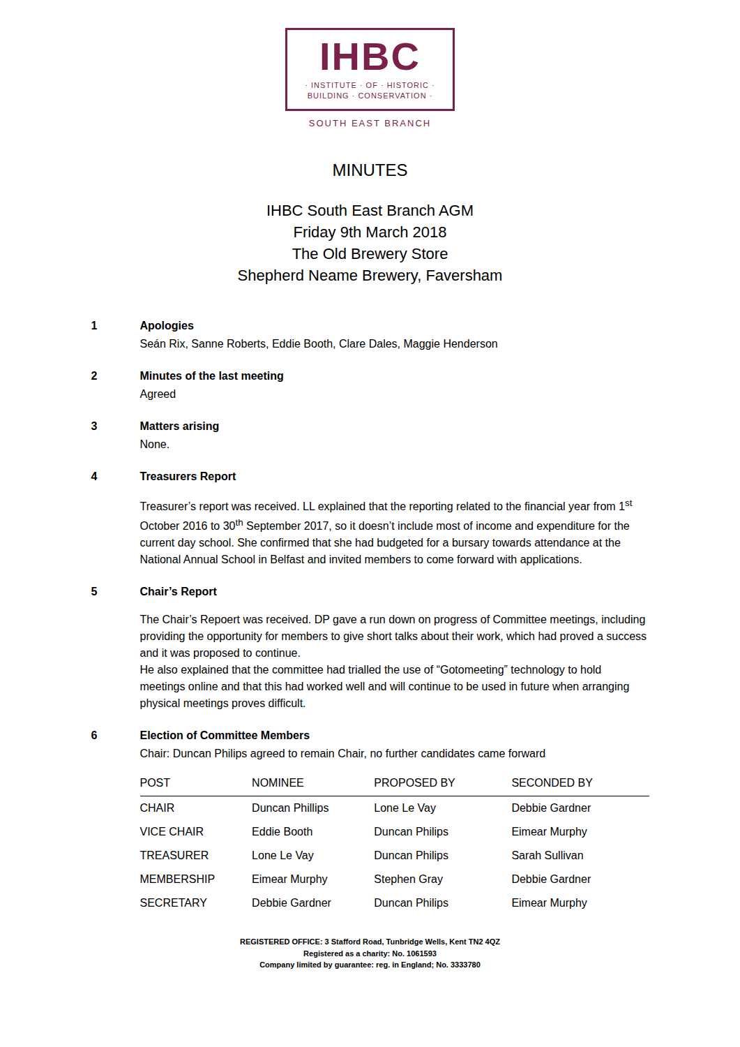IHBC
· INSTITUTE · OF · HISTORIC ·
BUILDING · CONSERVATION ·
SOUTH EAST BRANCH
MINUTES
IHBC South East Branch AGM
Friday 9th March 2018
The Old Brewery Store
Shepherd Neame Brewery, Faversham
1
Apologies
Seán Rix, Sanne Roberts, Eddie Booth, Clare Dales, Maggie Henderson
2
Minutes of the last meeting
Agreed
3
Matters arising
None.
4
Treasurers Report
Treasurer’s report was received. LL explained that the reporting related to the financial year from 1st October 2016 to 30th September 2017, so it doesn’t include most of income and expenditure for the current day school. She confirmed that she had budgeted for a bursary towards attendance at the National Annual School in Belfast and invited members to come forward with applications.
5
Chair’s Report
The Chair’s Repoert was received. DP gave a run down on progress of Committee meetings, including providing the opportunity for members to give short talks about their work, which had proved a success and it was proposed to continue.
He also explained that the committee had trialled the use of “Gotomeeting” technology to hold meetings online and that this had worked well and will continue to be used in future when arranging physical meetings proves difficult.
6
Election of Committee Members
Chair: Duncan Philips agreed to remain Chair, no further candidates came forward
| POST | NOMINEE | PROPOSED BY | SECONDED BY |
| --- | --- | --- | --- |
| CHAIR | Duncan Phillips | Lone Le Vay | Debbie Gardner |
| VICE CHAIR | Eddie Booth | Duncan Philips | Eimear Murphy |
| TREASURER | Lone Le Vay | Duncan Philips | Sarah Sullivan |
| MEMBERSHIP | Eimear Murphy | Stephen Gray | Debbie Gardner |
| SECRETARY | Debbie Gardner | Duncan Philips | Eimear Murphy |
REGISTERED OFFICE: 3 Stafford Road, Tunbridge Wells, Kent TN2 4QZ
Registered as a charity: No. 1061593
Company limited by guarantee: reg. in England; No. 3333780